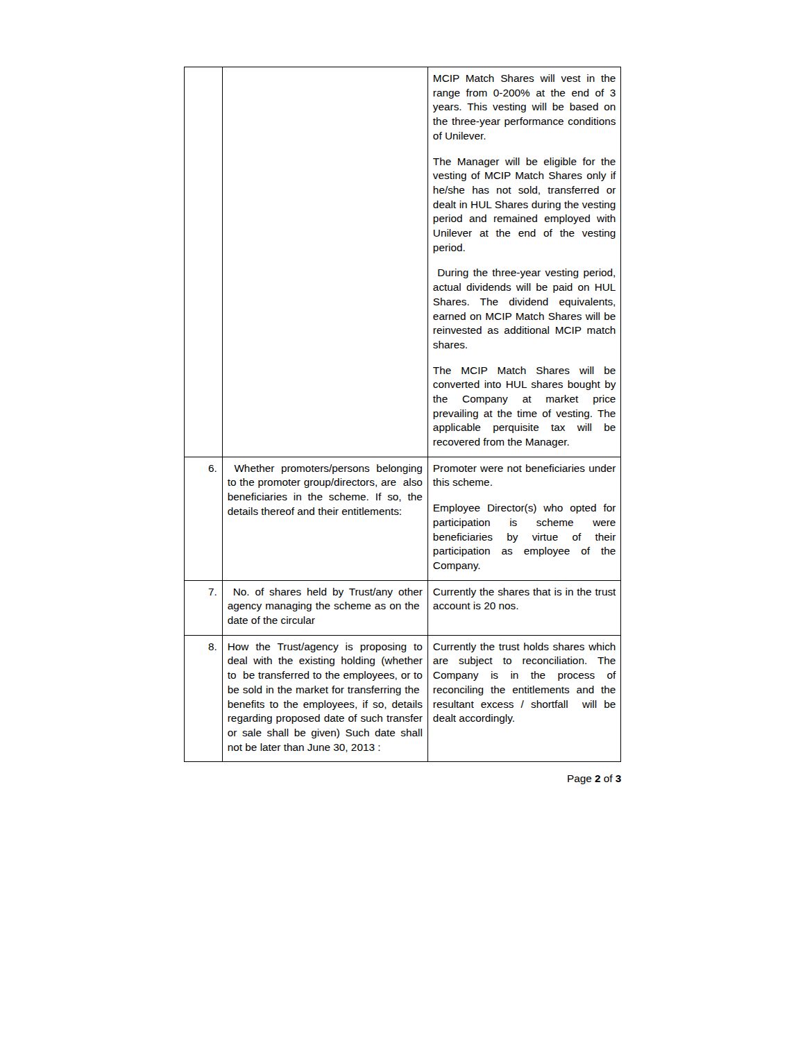| | | MCIP Match Shares will vest in the range from 0-200% at the end of 3 years. This vesting will be based on the three-year performance conditions of Unilever. The Manager will be eligible for the vesting of MCIP Match Shares only if he/she has not sold, transferred or dealt in HUL Shares during the vesting period and remained employed with Unilever at the end of the vesting period. During the three-year vesting period, actual dividends will be paid on HUL Shares. The dividend equivalents, earned on MCIP Match Shares will be reinvested as additional MCIP match shares. The MCIP Match Shares will be converted into HUL shares bought by the Company at market price prevailing at the time of vesting. The applicable perquisite tax will be recovered from the Manager. |
| 6. | Whether promoters/persons belonging to the promoter group/directors, are also beneficiaries in the scheme. If so, the details thereof and their entitlements: | Promoter were not beneficiaries under this scheme. Employee Director(s) who opted for participation is scheme were beneficiaries by virtue of their participation as employee of the Company. |
| 7. | No. of shares held by Trust/any other agency managing the scheme as on the date of the circular | Currently the shares that is in the trust account is 20 nos. |
| 8. | How the Trust/agency is proposing to deal with the existing holding (whether to be transferred to the employees, or to be sold in the market for transferring the benefits to the employees, if so, details regarding proposed date of such transfer or sale shall be given) Such date shall not be later than June 30, 2013 : | Currently the trust holds shares which are subject to reconciliation. The Company is in the process of reconciling the entitlements and the resultant excess / shortfall will be dealt accordingly. |
Page 2 of 3